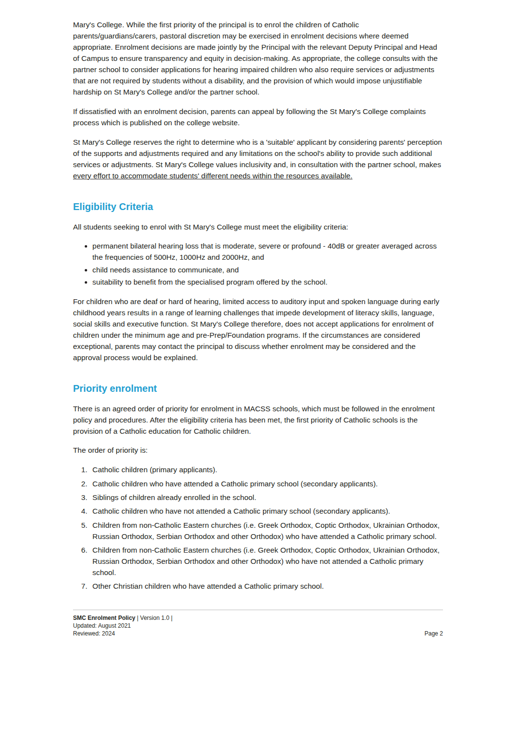Mary's College. While the first priority of the principal is to enrol the children of Catholic parents/guardians/carers, pastoral discretion may be exercised in enrolment decisions where deemed appropriate. Enrolment decisions are made jointly by the Principal with the relevant Deputy Principal and Head of Campus to ensure transparency and equity in decision-making. As appropriate, the college consults with the partner school to consider applications for hearing impaired children who also require services or adjustments that are not required by students without a disability, and the provision of which would impose unjustifiable hardship on St Mary's College and/or the partner school.
If dissatisfied with an enrolment decision, parents can appeal by following the St Mary's College complaints process which is published on the college website.
St Mary's College reserves the right to determine who is a 'suitable' applicant by considering parents' perception of the supports and adjustments required and any limitations on the school's ability to provide such additional services or adjustments. St Mary's College values inclusivity and, in consultation with the partner school, makes every effort to accommodate students' different needs within the resources available.
Eligibility Criteria
All students seeking to enrol with St Mary's College must meet the eligibility criteria:
permanent bilateral hearing loss that is moderate, severe or profound - 40dB or greater averaged across the frequencies of 500Hz, 1000Hz and 2000Hz, and
child needs assistance to communicate, and
suitability to benefit from the specialised program offered by the school.
For children who are deaf or hard of hearing, limited access to auditory input and spoken language during early childhood years results in a range of learning challenges that impede development of literacy skills, language, social skills and executive function. St Mary's College therefore, does not accept applications for enrolment of children under the minimum age and pre-Prep/Foundation programs. If the circumstances are considered exceptional, parents may contact the principal to discuss whether enrolment may be considered and the approval process would be explained.
Priority enrolment
There is an agreed order of priority for enrolment in MACSS schools, which must be followed in the enrolment policy and procedures. After the eligibility criteria has been met, the first priority of Catholic schools is the provision of a Catholic education for Catholic children.
The order of priority is:
Catholic children (primary applicants).
Catholic children who have attended a Catholic primary school (secondary applicants).
Siblings of children already enrolled in the school.
Catholic children who have not attended a Catholic primary school (secondary applicants).
Children from non-Catholic Eastern churches (i.e. Greek Orthodox, Coptic Orthodox, Ukrainian Orthodox, Russian Orthodox, Serbian Orthodox and other Orthodox) who have attended a Catholic primary school.
Children from non-Catholic Eastern churches (i.e. Greek Orthodox, Coptic Orthodox, Ukrainian Orthodox, Russian Orthodox, Serbian Orthodox and other Orthodox) who have not attended a Catholic primary school.
Other Christian children who have attended a Catholic primary school.
SMC Enrolment Policy | Version 1.0 |
Updated: August 2021
Reviewed: 2024 Page 2